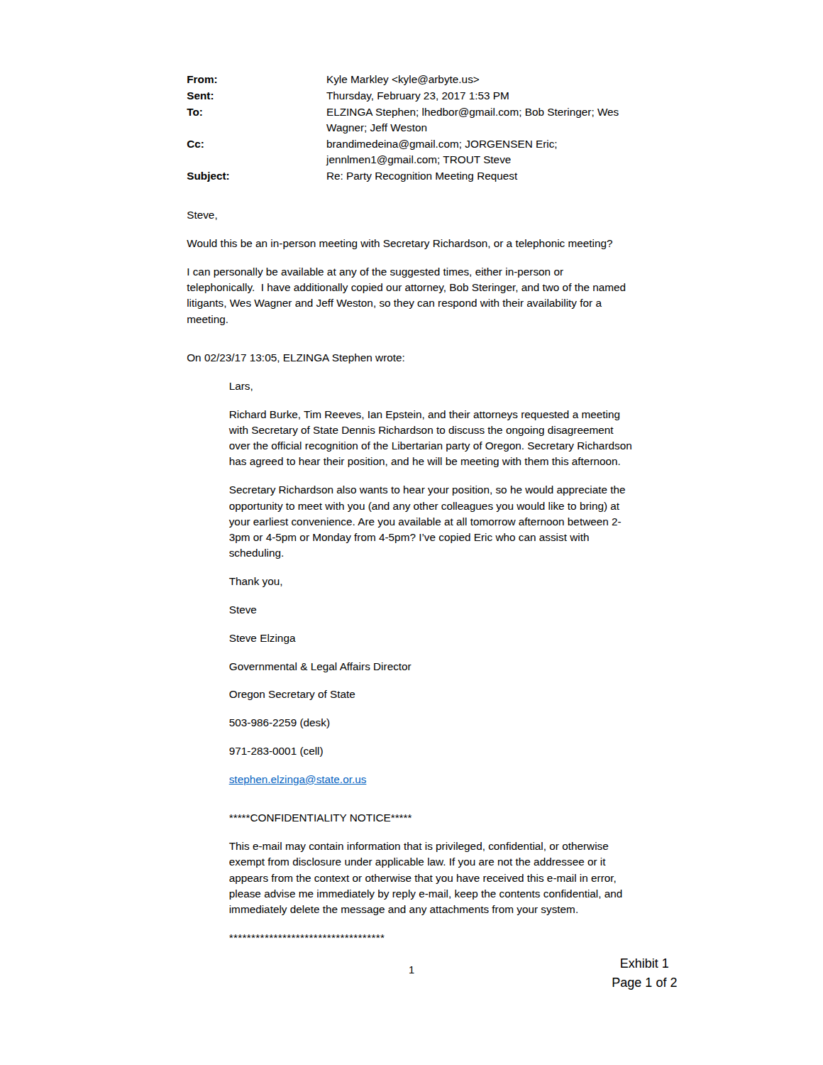| From: | Kyle Markley <kyle@arbyte.us> |
| Sent: | Thursday, February 23, 2017 1:53 PM |
| To: | ELZINGA Stephen; lhedbor@gmail.com; Bob Steringer; Wes Wagner; Jeff Weston |
| Cc: | brandimedeina@gmail.com; JORGENSEN Eric; jennlmen1@gmail.com; TROUT Steve |
| Subject: | Re: Party Recognition Meeting Request |
Steve,
Would this be an in-person meeting with Secretary Richardson, or a telephonic meeting?
I can personally be available at any of the suggested times, either in-person or telephonically. I have additionally copied our attorney, Bob Steringer, and two of the named litigants, Wes Wagner and Jeff Weston, so they can respond with their availability for a meeting.
On 02/23/17 13:05, ELZINGA Stephen wrote:
Lars,
Richard Burke, Tim Reeves, Ian Epstein, and their attorneys requested a meeting with Secretary of State Dennis Richardson to discuss the ongoing disagreement over the official recognition of the Libertarian party of Oregon. Secretary Richardson has agreed to hear their position, and he will be meeting with them this afternoon.
Secretary Richardson also wants to hear your position, so he would appreciate the opportunity to meet with you (and any other colleagues you would like to bring) at your earliest convenience. Are you available at all tomorrow afternoon between 2-3pm or 4-5pm or Monday from 4-5pm? I’ve copied Eric who can assist with scheduling.
Thank you,
Steve
Steve Elzinga
Governmental & Legal Affairs Director
Oregon Secretary of State
503-986-2259 (desk)
971-283-0001 (cell)
stephen.elzinga@state.or.us
*****CONFIDENTIALITY NOTICE*****
This e-mail may contain information that is privileged, confidential, or otherwise exempt from disclosure under applicable law. If you are not the addressee or it appears from the context or otherwise that you have received this e-mail in error, please advise me immediately by reply e-mail, keep the contents confidential, and immediately delete the message and any attachments from your system.
***********************************
1
Exhibit 1
Page 1 of 2